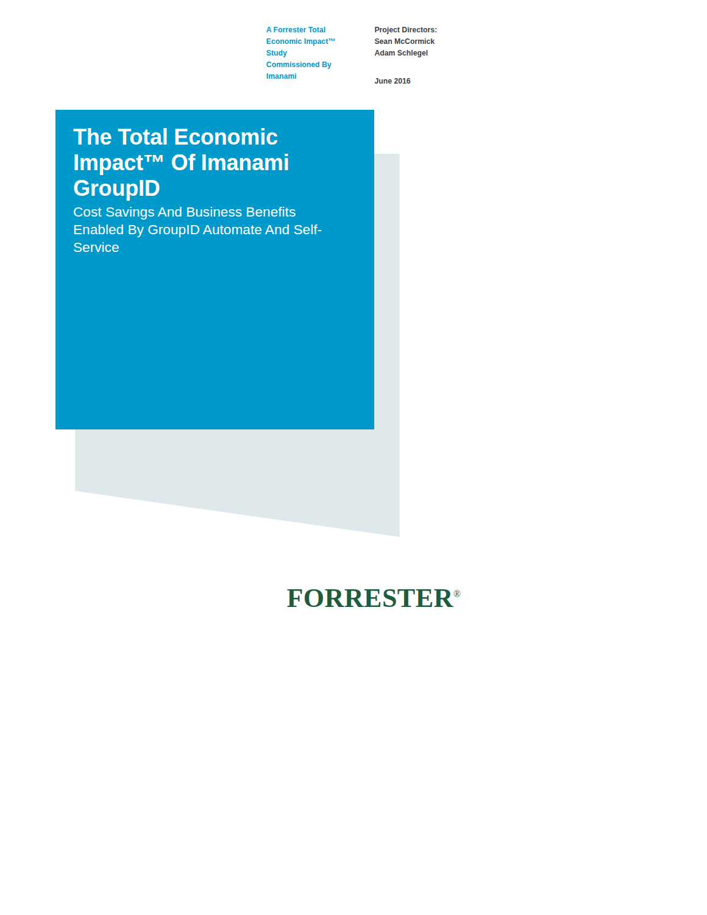A Forrester Total Economic Impact™ Study
Commissioned By Imanami
Project Directors:
Sean McCormick
Adam Schlegel June 2016
The Total Economic Impact™ Of Imanami GroupID
Cost Savings And Business Benefits Enabled By GroupID Automate And Self-Service
FORRESTER®